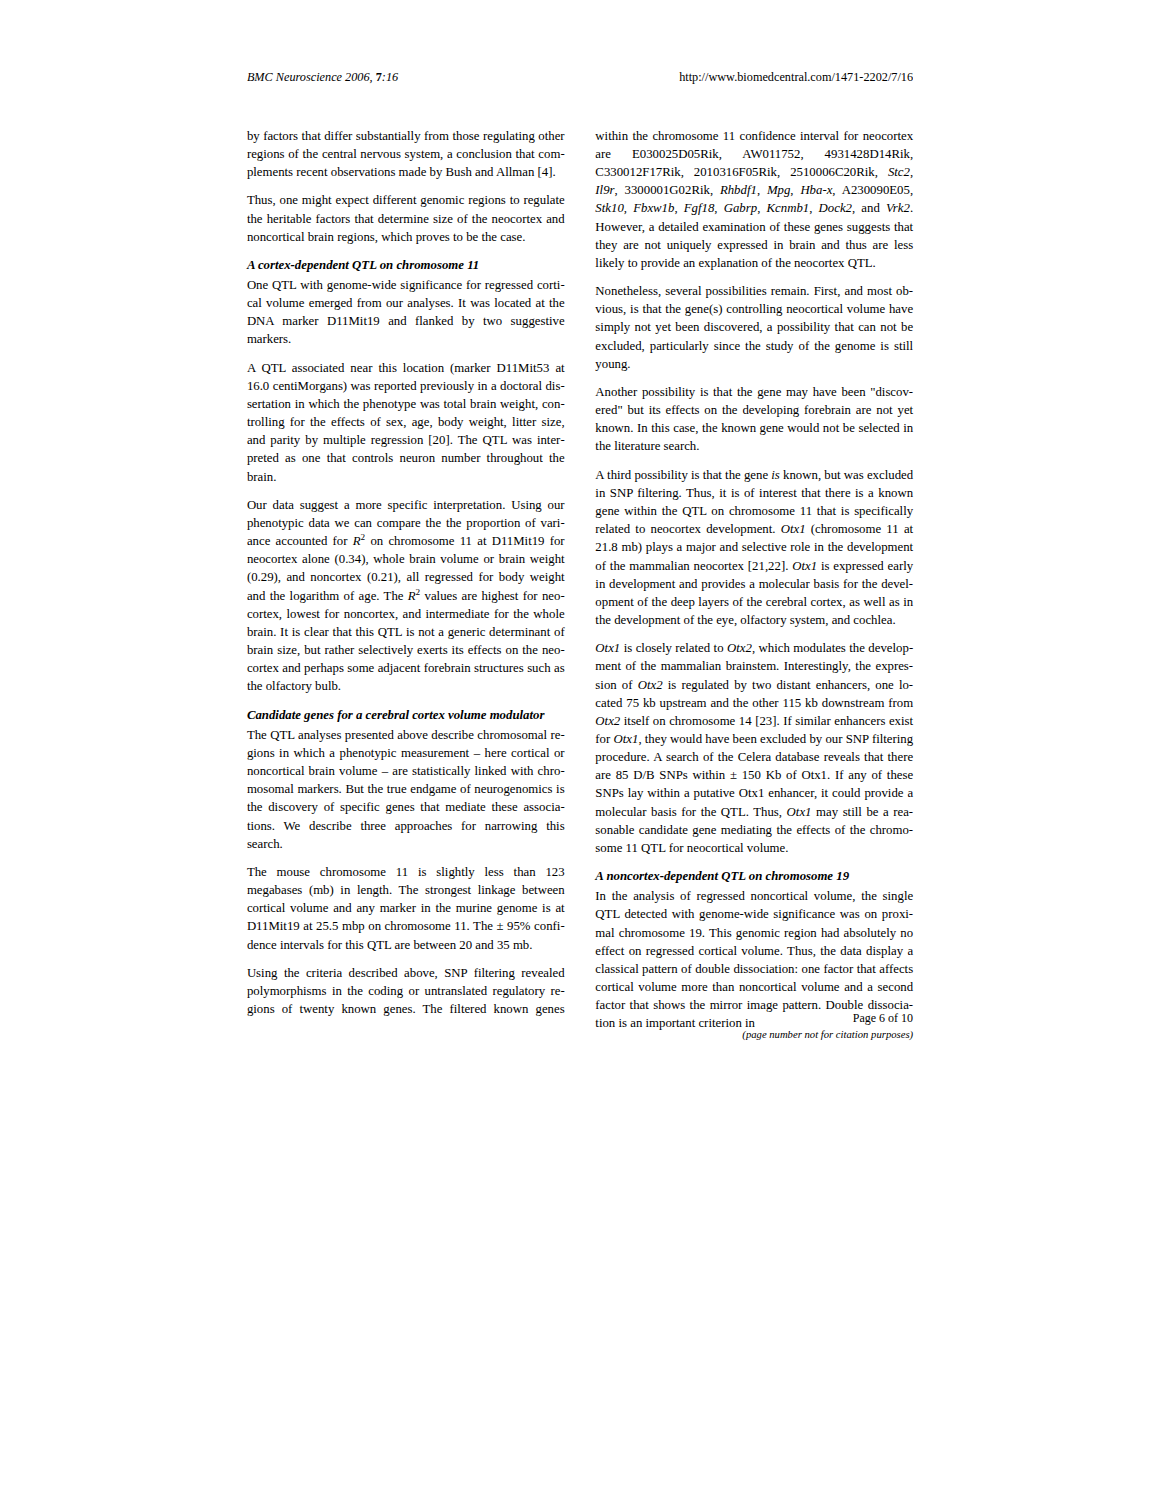BMC Neuroscience 2006, 7:16
http://www.biomedcentral.com/1471-2202/7/16
by factors that differ substantially from those regulating other regions of the central nervous system, a conclusion that complements recent observations made by Bush and Allman [4].
Thus, one might expect different genomic regions to regulate the heritable factors that determine size of the neocortex and noncortical brain regions, which proves to be the case.
A cortex-dependent QTL on chromosome 11
One QTL with genome-wide significance for regressed cortical volume emerged from our analyses. It was located at the DNA marker D11Mit19 and flanked by two suggestive markers.
A QTL associated near this location (marker D11Mit53 at 16.0 centiMorgans) was reported previously in a doctoral dissertation in which the phenotype was total brain weight, controlling for the effects of sex, age, body weight, litter size, and parity by multiple regression [20]. The QTL was interpreted as one that controls neuron number throughout the brain.
Our data suggest a more specific interpretation. Using our phenotypic data we can compare the the proportion of variance accounted for R2 on chromosome 11 at D11Mit19 for neocortex alone (0.34), whole brain volume or brain weight (0.29), and noncortex (0.21), all regressed for body weight and the logarithm of age. The R2 values are highest for neocortex, lowest for noncortex, and intermediate for the whole brain. It is clear that this QTL is not a generic determinant of brain size, but rather selectively exerts its effects on the neocortex and perhaps some adjacent forebrain structures such as the olfactory bulb.
Candidate genes for a cerebral cortex volume modulator
The QTL analyses presented above describe chromosomal regions in which a phenotypic measurement – here cortical or noncortical brain volume – are statistically linked with chromosomal markers. But the true endgame of neurogenomics is the discovery of specific genes that mediate these associations. We describe three approaches for narrowing this search.
The mouse chromosome 11 is slightly less than 123 megabases (mb) in length. The strongest linkage between cortical volume and any marker in the murine genome is at D11Mit19 at 25.5 mbp on chromosome 11. The ± 95% confidence intervals for this QTL are between 20 and 35 mb.
Using the criteria described above, SNP filtering revealed polymorphisms in the coding or untranslated regulatory regions of twenty known genes. The filtered known genes within the chromosome 11 confidence interval for neocortex are E030025D05Rik, AW011752, 4931428D14Rik, C330012F17Rik, 2010316F05Rik, 2510006C20Rik, Stc2, Il9r, 3300001G02Rik, Rhbdf1, Mpg, Hba-x, A230090E05, Stk10, Fbxw1b, Fgf18, Gabrp, Kcnmb1, Dock2, and Vrk2. However, a detailed examination of these genes suggests that they are not uniquely expressed in brain and thus are less likely to provide an explanation of the neocortex QTL.
Nonetheless, several possibilities remain. First, and most obvious, is that the gene(s) controlling neocortical volume have simply not yet been discovered, a possibility that can not be excluded, particularly since the study of the genome is still young.
Another possibility is that the gene may have been "discovered" but its effects on the developing forebrain are not yet known. In this case, the known gene would not be selected in the literature search.
A third possibility is that the gene is known, but was excluded in SNP filtering. Thus, it is of interest that there is a known gene within the QTL on chromosome 11 that is specifically related to neocortex development. Otx1 (chromosome 11 at 21.8 mb) plays a major and selective role in the development of the mammalian neocortex [21,22]. Otx1 is expressed early in development and provides a molecular basis for the development of the deep layers of the cerebral cortex, as well as in the development of the eye, olfactory system, and cochlea.
Otx1 is closely related to Otx2, which modulates the development of the mammalian brainstem. Interestingly, the expression of Otx2 is regulated by two distant enhancers, one located 75 kb upstream and the other 115 kb downstream from Otx2 itself on chromosome 14 [23]. If similar enhancers exist for Otx1, they would have been excluded by our SNP filtering procedure. A search of the Celera database reveals that there are 85 D/B SNPs within ± 150 Kb of Otx1. If any of these SNPs lay within a putative Otx1 enhancer, it could provide a molecular basis for the QTL. Thus, Otx1 may still be a reasonable candidate gene mediating the effects of the chromosome 11 QTL for neocortical volume.
A noncortex-dependent QTL on chromosome 19
In the analysis of regressed noncortical volume, the single QTL detected with genome-wide significance was on proximal chromosome 19. This genomic region had absolutely no effect on regressed cortical volume. Thus, the data display a classical pattern of double dissociation: one factor that affects cortical volume more than noncortical volume and a second factor that shows the mirror image pattern. Double dissociation is an important criterion in
Page 6 of 10
(page number not for citation purposes)